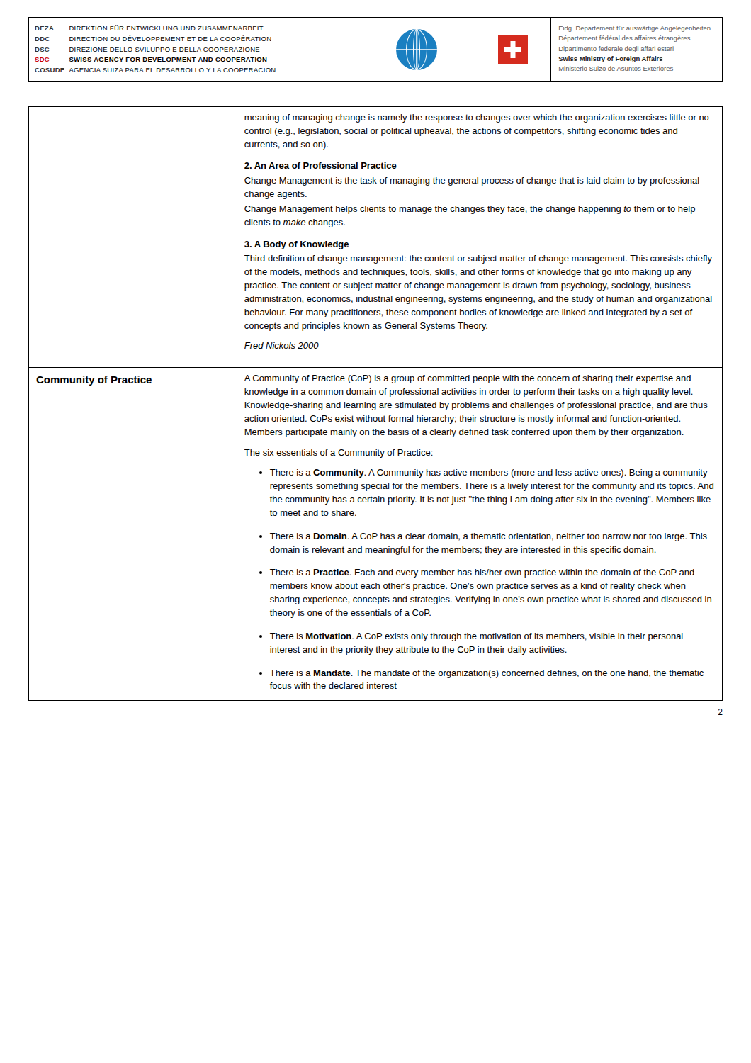| DEZA | DIREKTION FÜR ENTWICKLUNG UND ZUSAMMENARBEIT |
| DDC | DIRECTION DU DÉVELOPPEMENT ET DE LA COOPÉRATION |
| DSC | DIREZIONE DELLO SVILUPPO E DELLA COOPERAZIONE |
| SDC | SWISS AGENCY FOR DEVELOPMENT AND COOPERATION |
| COSUDE | AGENCIA SUIZA PARA EL DESARROLLO Y LA COOPERACIÓN |
Eidg. Departement für auswärtige Angelegenheiten
Département fédéral des affaires étrangères
Dipartimento federale degli affari esteri
Swiss Ministry of Foreign Affairs
Ministerio Suizo de Asuntos Exteriores
| | meaning of managing change is namely the response to changes over which the organization exercises little or no control (e.g., legislation, social or political upheaval, the actions of competitors, shifting economic tides and currents, and so on). 2. An Area of Professional Practice Change Management is the task of managing the general process of change that is laid claim to by professional change agents. Change Management helps clients to manage the changes they face, the change happening to them or to help clients to make changes. 3. A Body of Knowledge Third definition of change management: the content or subject matter of change management. This consists chiefly of the models, methods and techniques, tools, skills, and other forms of knowledge that go into making up any practice. The content or subject matter of change management is drawn from psychology, sociology, business administration, economics, industrial engineering, systems engineering, and the study of human and organizational behaviour. For many practitioners, these component bodies of knowledge are linked and integrated by a set of concepts and principles known as General Systems Theory. Fred Nickols 2000 |
| Community of Practice | A Community of Practice (CoP) is a group of committed people with the concern of sharing their expertise and knowledge in a common domain of professional activities in order to perform their tasks on a high quality level. Knowledge-sharing and learning are stimulated by problems and challenges of professional practice, and are thus action oriented. CoPs exist without formal hierarchy; their structure is mostly informal and function-oriented. Members participate mainly on the basis of a clearly defined task conferred upon them by their organization. The six essentials of a Community of Practice: There is a Community . A Community has active members (more and less active ones). Being a community represents something special for the members. There is a lively interest for the community and its topics. And the community has a certain priority. It is not just "the thing I am doing after six in the evening". Members like to meet and to share. There is a Domain . A CoP has a clear domain, a thematic orientation, neither too narrow nor too large. This domain is relevant and meaningful for the members; they are interested in this specific domain. There is a Practice . Each and every member has his/her own practice within the domain of the CoP and members know about each other's practice. One's own practice serves as a kind of reality check when sharing experience, concepts and strategies. Verifying in one's own practice what is shared and discussed in theory is one of the essentials of a CoP. There is Motivation . A CoP exists only through the motivation of its members, visible in their personal interest and in the priority they attribute to the CoP in their daily activities. There is a Mandate . The mandate of the organization(s) concerned defines, on the one hand, the thematic focus with the declared interest |
2